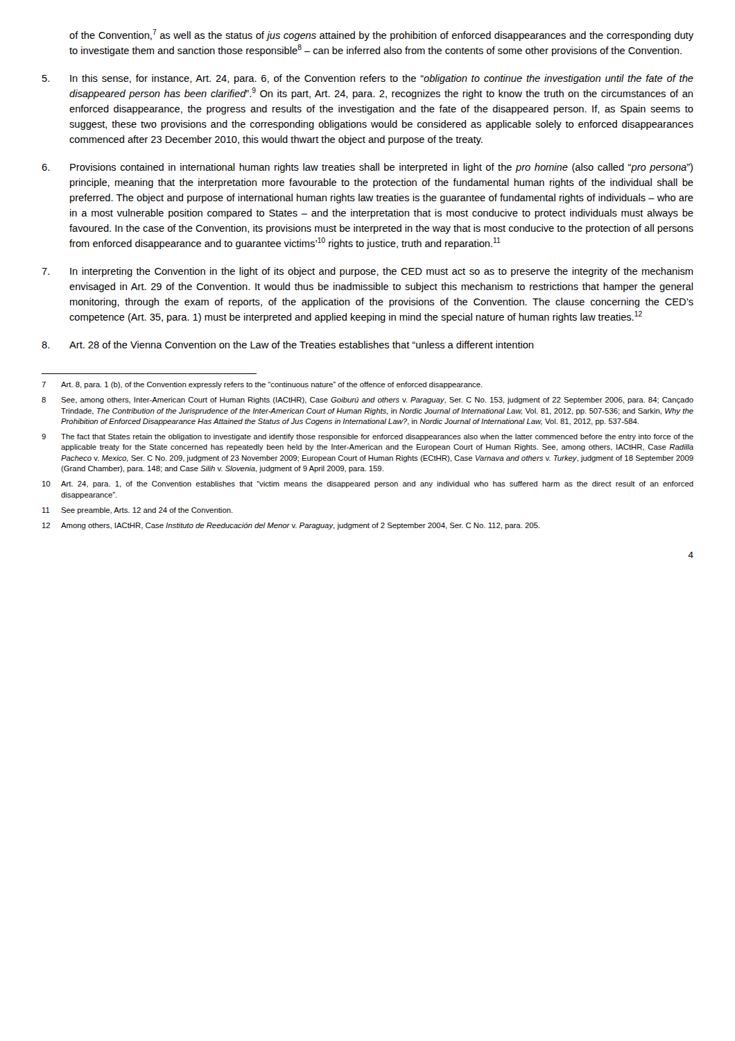of the Convention,7 as well as the status of jus cogens attained by the prohibition of enforced disappearances and the corresponding duty to investigate them and sanction those responsible8 – can be inferred also from the contents of some other provisions of the Convention.
5.
In this sense, for instance, Art. 24, para. 6, of the Convention refers to the “obligation to continue the investigation until the fate of the disappeared person has been clarified”.9 On its part, Art. 24, para. 2, recognizes the right to know the truth on the circumstances of an enforced disappearance, the progress and results of the investigation and the fate of the disappeared person. If, as Spain seems to suggest, these two provisions and the corresponding obligations would be considered as applicable solely to enforced disappearances commenced after 23 December 2010, this would thwart the object and purpose of the treaty.
6.
Provisions contained in international human rights law treaties shall be interpreted in light of the pro homine (also called “pro persona”) principle, meaning that the interpretation more favourable to the protection of the fundamental human rights of the individual shall be preferred. The object and purpose of international human rights law treaties is the guarantee of fundamental rights of individuals – who are in a most vulnerable position compared to States – and the interpretation that is most conducive to protect individuals must always be favoured. In the case of the Convention, its provisions must be interpreted in the way that is most conducive to the protection of all persons from enforced disappearance and to guarantee victims’10 rights to justice, truth and reparation.11
7.
In interpreting the Convention in the light of its object and purpose, the CED must act so as to preserve the integrity of the mechanism envisaged in Art. 29 of the Convention. It would thus be inadmissible to subject this mechanism to restrictions that hamper the general monitoring, through the exam of reports, of the application of the provisions of the Convention. The clause concerning the CED’s competence (Art. 35, para. 1) must be interpreted and applied keeping in mind the special nature of human rights law treaties.12
8.
Art. 28 of the Vienna Convention on the Law of the Treaties establishes that “unless a different intention
7
Art. 8, para. 1 (b), of the Convention expressly refers to the “continuous nature” of the offence of enforced disappearance.
8
See, among others, Inter-American Court of Human Rights (IACtHR), Case Goiburú and others v. Paraguay, Ser. C No. 153, judgment of 22 September 2006, para. 84; Cançado Trindade, The Contribution of the Jurisprudence of the Inter-American Court of Human Rights, in Nordic Journal of International Law, Vol. 81, 2012, pp. 507-536; and Sarkin, Why the Prohibition of Enforced Disappearance Has Attained the Status of Jus Cogens in International Law?, in Nordic Journal of International Law, Vol. 81, 2012, pp. 537-584.
9
The fact that States retain the obligation to investigate and identify those responsible for enforced disappearances also when the latter commenced before the entry into force of the applicable treaty for the State concerned has repeatedly been held by the Inter-American and the European Court of Human Rights. See, among others, IACtHR, Case Radilla Pacheco v. Mexico, Ser. C No. 209, judgment of 23 November 2009; European Court of Human Rights (ECtHR), Case Varnava and others v. Turkey, judgment of 18 September 2009 (Grand Chamber), para. 148; and Case Silih v. Slovenia, judgment of 9 April 2009, para. 159.
10
Art. 24, para. 1, of the Convention establishes that “victim means the disappeared person and any individual who has suffered harm as the direct result of an enforced disappearance”.
11
See preamble, Arts. 12 and 24 of the Convention.
12
Among others, IACtHR, Case Instituto de Reeducación del Menor v. Paraguay, judgment of 2 September 2004, Ser. C No. 112, para. 205.
4